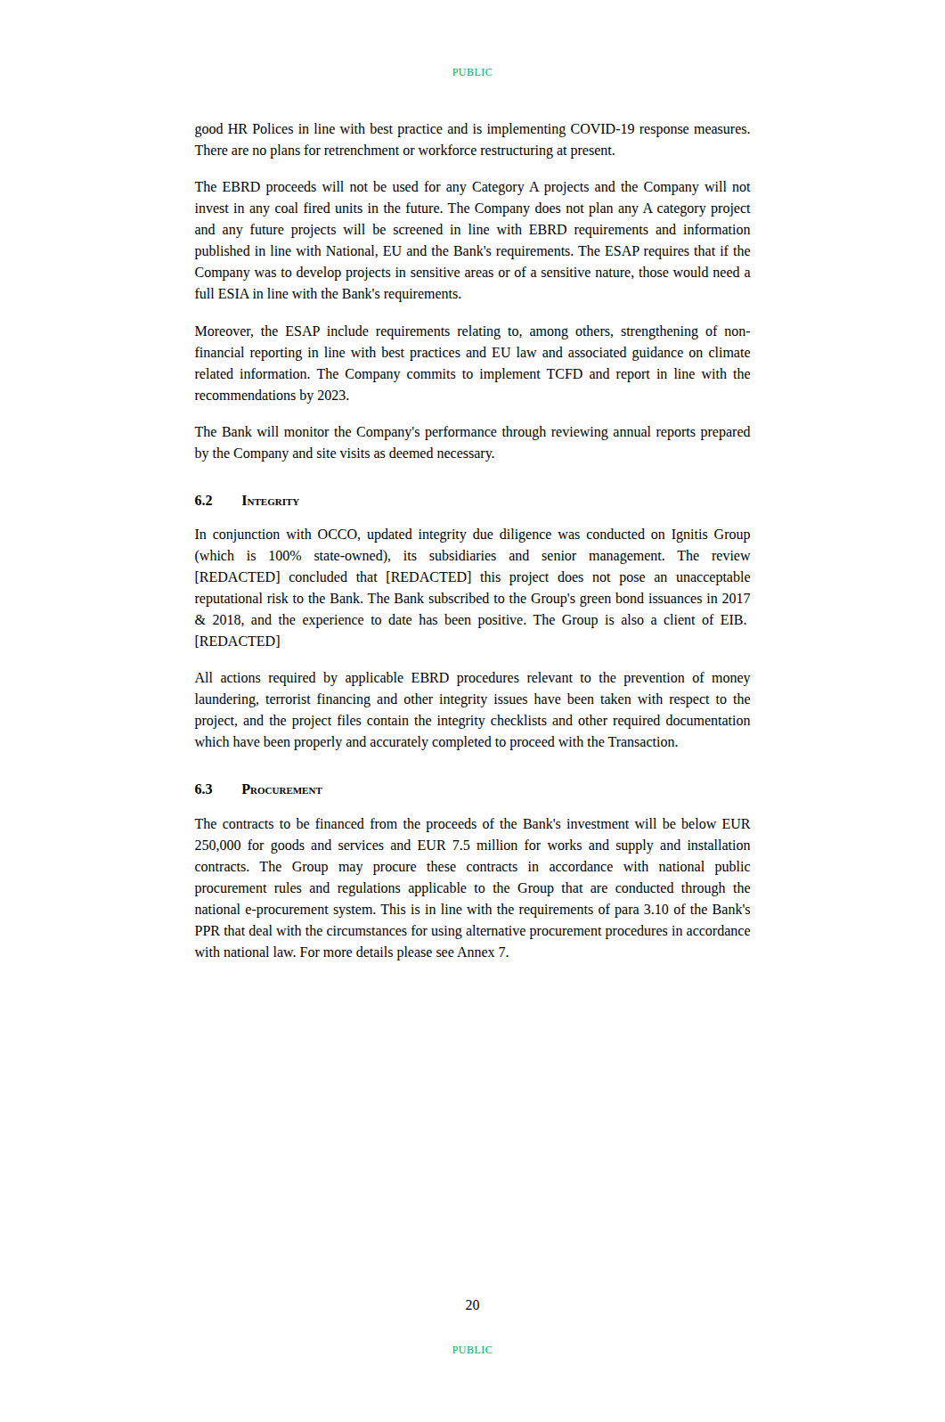PUBLIC
good HR Polices in line with best practice and is implementing COVID-19 response measures. There are no plans for retrenchment or workforce restructuring at present.
The EBRD proceeds will not be used for any Category A projects and the Company will not invest in any coal fired units in the future. The Company does not plan any A category project and any future projects will be screened in line with EBRD requirements and information published in line with National, EU and the Bank's requirements. The ESAP requires that if the Company was to develop projects in sensitive areas or of a sensitive nature, those would need a full ESIA in line with the Bank's requirements.
Moreover, the ESAP include requirements relating to, among others, strengthening of non-financial reporting in line with best practices and EU law and associated guidance on climate related information. The Company commits to implement TCFD and report in line with the recommendations by 2023.
The Bank will monitor the Company's performance through reviewing annual reports prepared by the Company and site visits as deemed necessary.
6.2 Integrity
In conjunction with OCCO, updated integrity due diligence was conducted on Ignitis Group (which is 100% state-owned), its subsidiaries and senior management. The review [REDACTED] concluded that [REDACTED] this project does not pose an unacceptable reputational risk to the Bank. The Bank subscribed to the Group's green bond issuances in 2017 & 2018, and the experience to date has been positive. The Group is also a client of EIB. [REDACTED]
All actions required by applicable EBRD procedures relevant to the prevention of money laundering, terrorist financing and other integrity issues have been taken with respect to the project, and the project files contain the integrity checklists and other required documentation which have been properly and accurately completed to proceed with the Transaction.
6.3 Procurement
The contracts to be financed from the proceeds of the Bank's investment will be below EUR 250,000 for goods and services and EUR 7.5 million for works and supply and installation contracts. The Group may procure these contracts in accordance with national public procurement rules and regulations applicable to the Group that are conducted through the national e-procurement system. This is in line with the requirements of para 3.10 of the Bank's PPR that deal with the circumstances for using alternative procurement procedures in accordance with national law. For more details please see Annex 7.
20
PUBLIC